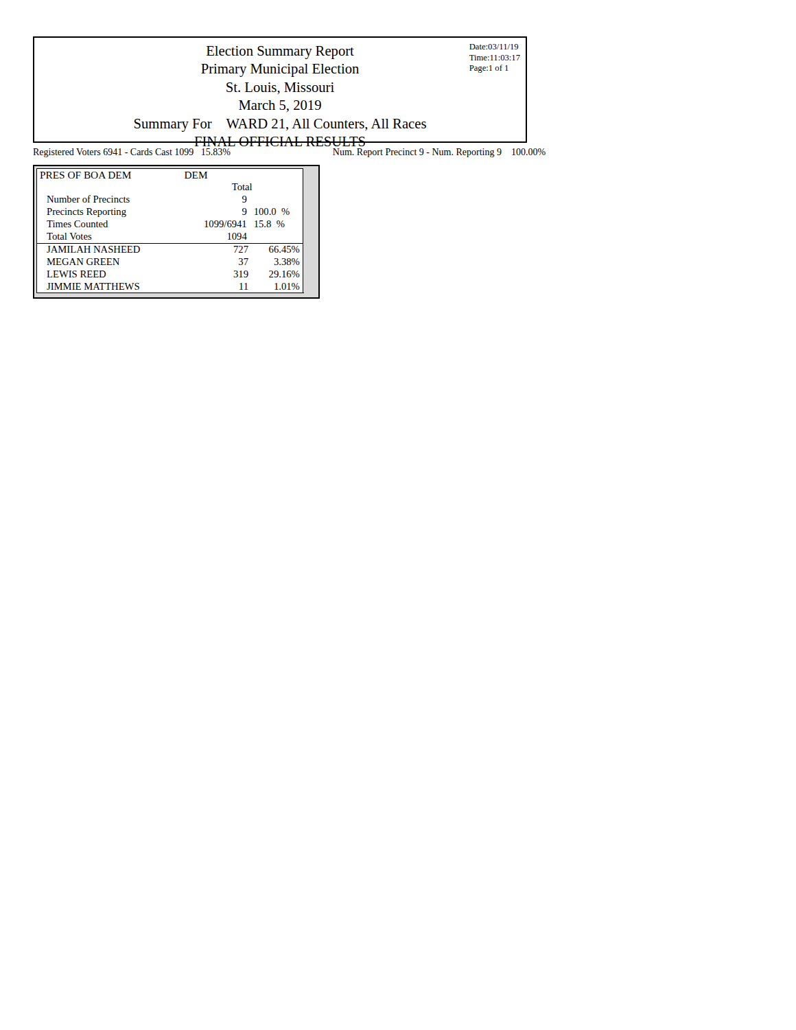Date:03/11/19
Time:11:03:17
Page:1 of 1
Election Summary Report Primary Municipal Election St. Louis, Missouri March 5, 2019 Summary For WARD 21, All Counters, All Races FINAL OFFICIAL RESULTS
Registered Voters 6941 - Cards Cast 1099 15.83% Num. Report Precinct 9 - Num. Reporting 9 100.00%
| PRES OF BOA DEM | DEM |
| | Total |
| Number of Precincts | 9 | |
| Precincts Reporting | 9 | 100.0 % |
| Times Counted | 1099/6941 | 15.8 % |
| Total Votes | 1094 | |
| JAMILAH NASHEED | 727 | 66.45% |
| MEGAN GREEN | 37 | 3.38% |
| LEWIS REED | 319 | 29.16% |
| JIMMIE MATTHEWS | 11 | 1.01% |